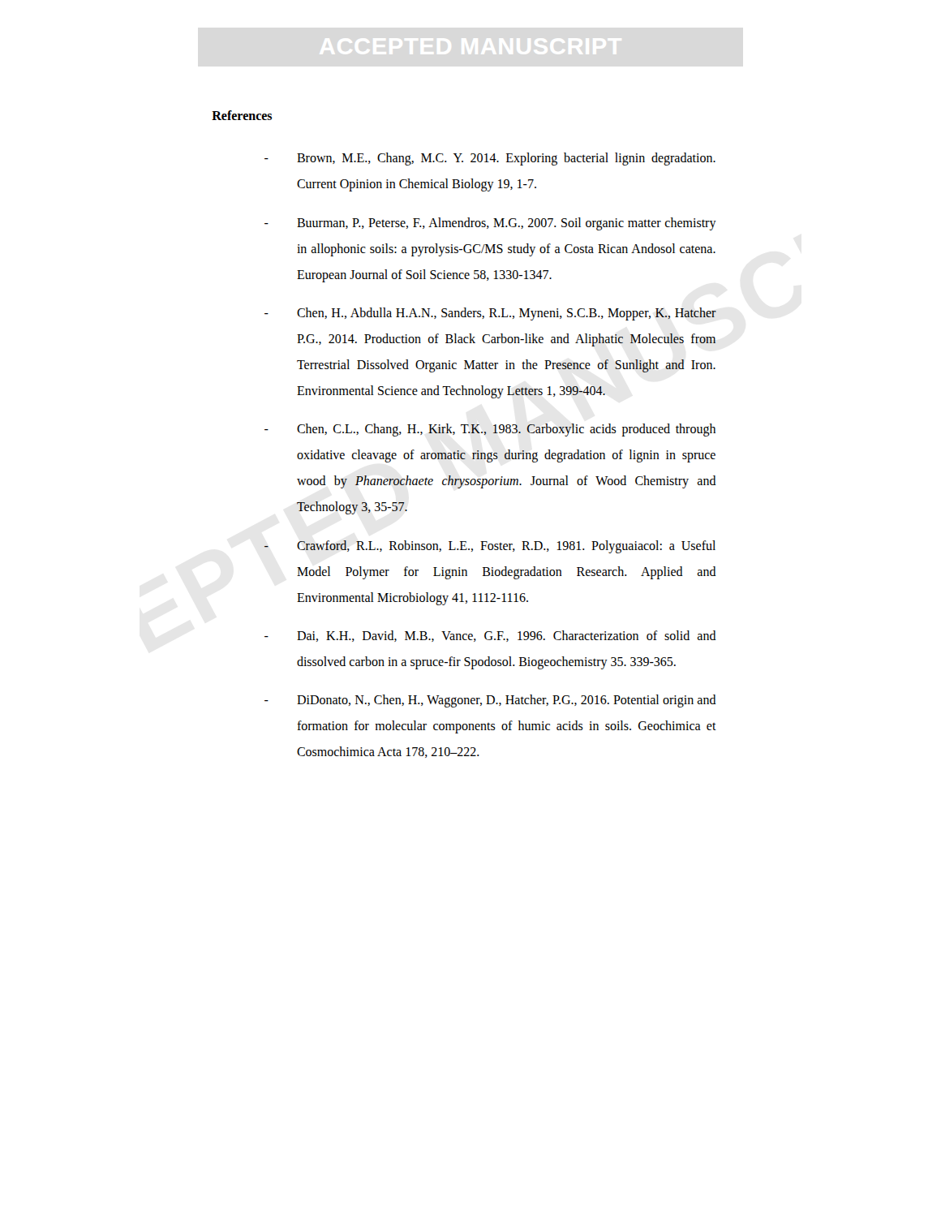ACCEPTED MANUSCRIPT
ACCEPTED MANUSCRIPT
References
Brown, M.E., Chang, M.C. Y. 2014. Exploring bacterial lignin degradation. Current Opinion in Chemical Biology 19, 1-7.
Buurman, P., Peterse, F., Almendros, M.G., 2007. Soil organic matter chemistry in allophonic soils: a pyrolysis-GC/MS study of a Costa Rican Andosol catena. European Journal of Soil Science 58, 1330-1347.
Chen, H., Abdulla H.A.N., Sanders, R.L., Myneni, S.C.B., Mopper, K., Hatcher P.G., 2014. Production of Black Carbon-like and Aliphatic Molecules from Terrestrial Dissolved Organic Matter in the Presence of Sunlight and Iron. Environmental Science and Technology Letters 1, 399-404.
Chen, C.L., Chang, H., Kirk, T.K., 1983. Carboxylic acids produced through oxidative cleavage of aromatic rings during degradation of lignin in spruce wood by Phanerochaete chrysosporium. Journal of Wood Chemistry and Technology 3, 35-57.
Crawford, R.L., Robinson, L.E., Foster, R.D., 1981. Polyguaiacol: a Useful Model Polymer for Lignin Biodegradation Research. Applied and Environmental Microbiology 41, 1112-1116.
Dai, K.H., David, M.B., Vance, G.F., 1996. Characterization of solid and dissolved carbon in a spruce-fir Spodosol. Biogeochemistry 35. 339-365.
DiDonato, N., Chen, H., Waggoner, D., Hatcher, P.G., 2016. Potential origin and formation for molecular components of humic acids in soils. Geochimica et Cosmochimica Acta 178, 210–222.